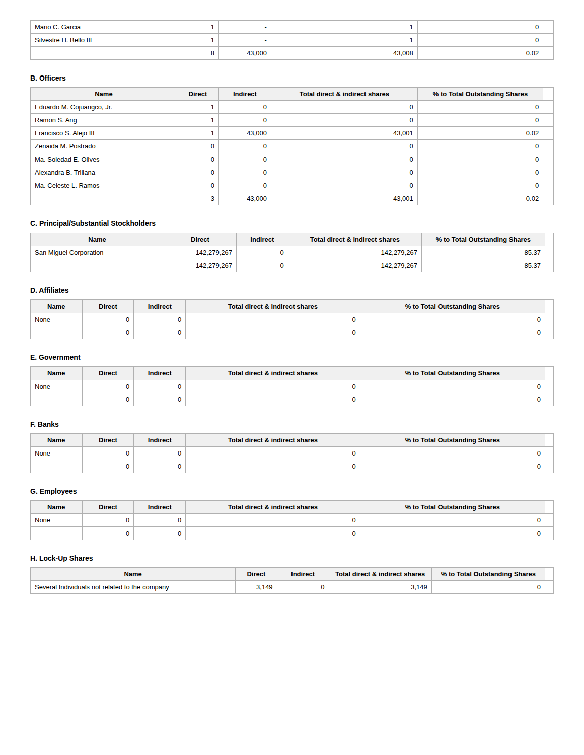| Mario C. Garcia | 1 | - | 1 | 0 | |
| Silvestre H. Bello III | 1 | - | 1 | 0 | |
| | 8 | 43,000 | 43,008 | 0.02 | |
B. Officers
| Name | Direct | Indirect | Total direct & indirect shares | % to Total Outstanding Shares | |
| --- | --- | --- | --- | --- | --- |
| Eduardo M. Cojuangco, Jr. | 1 | 0 | 0 | 0 | |
| Ramon S. Ang | 1 | 0 | 0 | 0 | |
| Francisco S. Alejo III | 1 | 43,000 | 43,001 | 0.02 | |
| Zenaida M. Postrado | 0 | 0 | 0 | 0 | |
| Ma. Soledad E. Olives | 0 | 0 | 0 | 0 | |
| Alexandra B. Trillana | 0 | 0 | 0 | 0 | |
| Ma. Celeste L. Ramos | 0 | 0 | 0 | 0 | |
| | 3 | 43,000 | 43,001 | 0.02 | |
C. Principal/Substantial Stockholders
| Name | Direct | Indirect | Total direct & indirect shares | % to Total Outstanding Shares | |
| --- | --- | --- | --- | --- | --- |
| San Miguel Corporation | 142,279,267 | 0 | 142,279,267 | 85.37 | |
| | 142,279,267 | 0 | 142,279,267 | 85.37 | |
D. Affiliates
| Name | Direct | Indirect | Total direct & indirect shares | % to Total Outstanding Shares | |
| --- | --- | --- | --- | --- | --- |
| None | 0 | 0 | 0 | 0 | |
| | 0 | 0 | 0 | 0 | |
E. Government
| Name | Direct | Indirect | Total direct & indirect shares | % to Total Outstanding Shares | |
| --- | --- | --- | --- | --- | --- |
| None | 0 | 0 | 0 | 0 | |
| | 0 | 0 | 0 | 0 | |
F. Banks
| Name | Direct | Indirect | Total direct & indirect shares | % to Total Outstanding Shares | |
| --- | --- | --- | --- | --- | --- |
| None | 0 | 0 | 0 | 0 | |
| | 0 | 0 | 0 | 0 | |
G. Employees
| Name | Direct | Indirect | Total direct & indirect shares | % to Total Outstanding Shares | |
| --- | --- | --- | --- | --- | --- |
| None | 0 | 0 | 0 | 0 | |
| | 0 | 0 | 0 | 0 | |
H. Lock-Up Shares
| Name | Direct | Indirect | Total direct & indirect shares | % to Total Outstanding Shares | |
| --- | --- | --- | --- | --- | --- |
| Several Individuals not related to the company | 3,149 | 0 | 3,149 | 0 | |